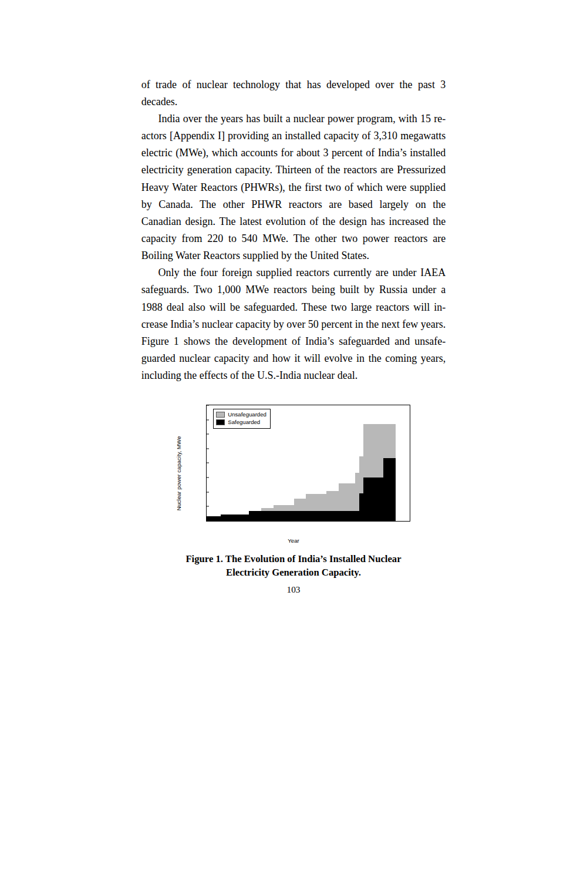of trade of nuclear technology that has developed over the past 3 decades.
India over the years has built a nuclear power program, with 15 reactors [Appendix I] providing an installed capacity of 3,310 megawatts electric (MWe), which accounts for about 3 percent of India’s installed electricity generation capacity. Thirteen of the reactors are Pressurized Heavy Water Reactors (PHWRs), the first two of which were supplied by Canada. The other PHWR reactors are based largely on the Canadian design. The latest evolution of the design has increased the capacity from 220 to 540 MWe. The other two power reactors are Boiling Water Reactors supplied by the United States.
Only the four foreign supplied reactors currently are under IAEA safeguards. Two 1,000 MWe reactors being built by Russia under a 1988 deal also will be safeguarded. These two large reactors will increase India’s nuclear capacity by over 50 percent in the next few years. Figure 1 shows the development of India’s safeguarded and unsafeguarded nuclear capacity and how it will evolve in the coming years, including the effects of the U.S.-India nuclear deal.
Nuclear power capacity, MWe
8000
7000
6000
5000
4000
3000
2000
1000
0
1970
1980
1990
2000
2010
Unsafeguarded
Safeguarded
Year
Figure 1. The Evolution of India’s Installed Nuclear
Electricity Generation Capacity.
103